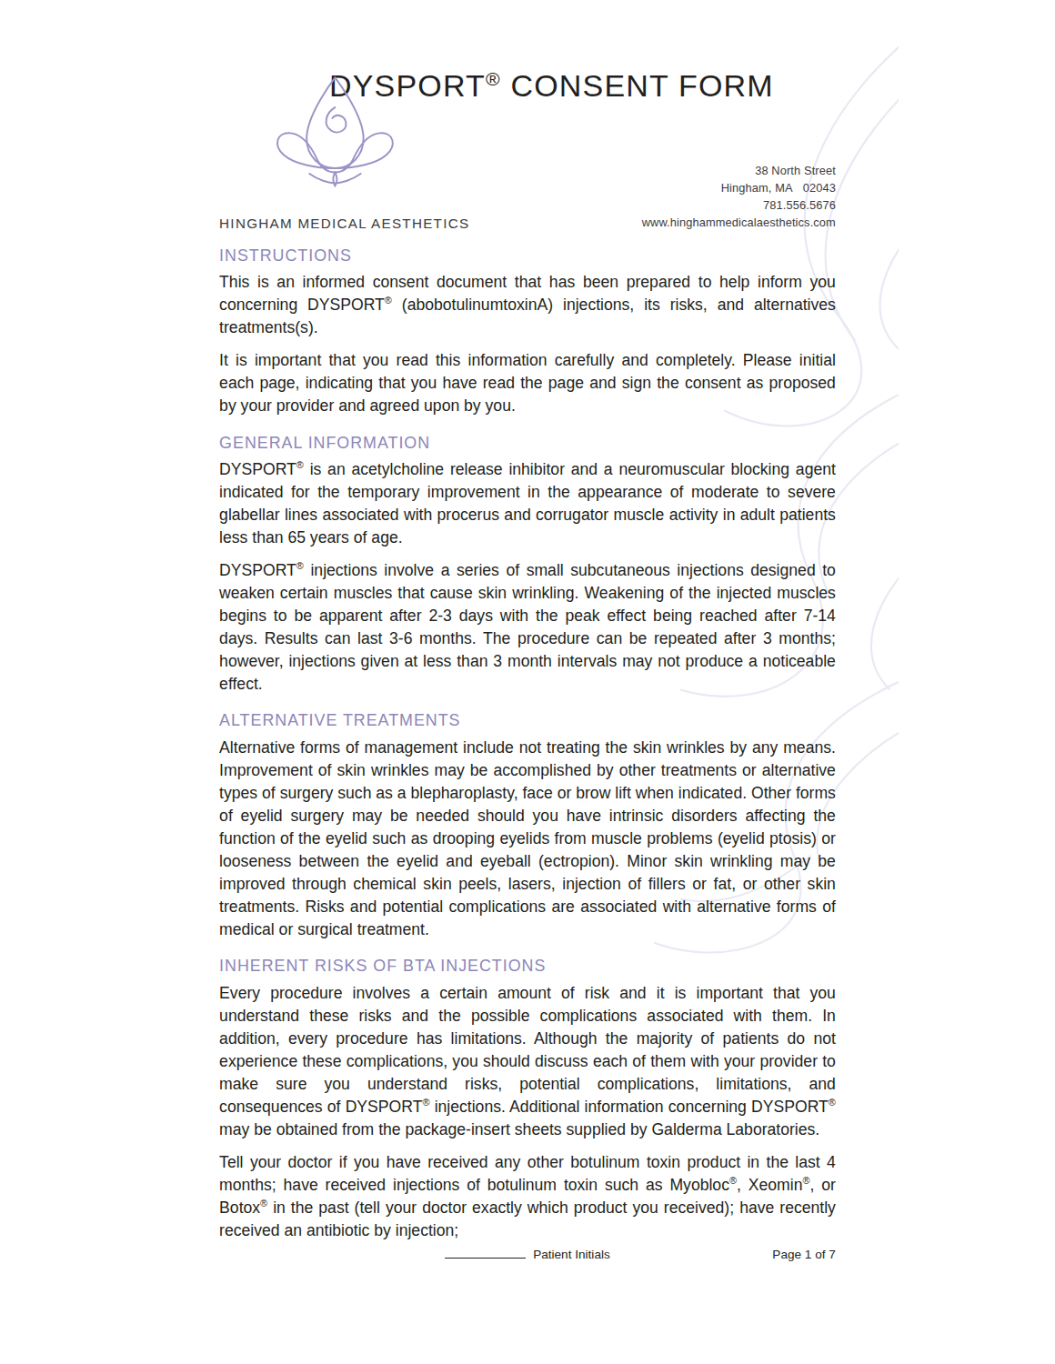DYSPORT® CONSENT FORM
38 North Street
Hingham, MA 02043
781.556.5676
www.hinghammedicalaesthetics.com
HINGHAM MEDICAL AESTHETICS
INSTRUCTIONS
This is an informed consent document that has been prepared to help inform you concerning DYSPORT® (abobotulinumtoxinA) injections, its risks, and alternatives treatments(s).
It is important that you read this information carefully and completely. Please initial each page, indicating that you have read the page and sign the consent as proposed by your provider and agreed upon by you.
GENERAL INFORMATION
DYSPORT® is an acetylcholine release inhibitor and a neuromuscular blocking agent indicated for the temporary improvement in the appearance of moderate to severe glabellar lines associated with procerus and corrugator muscle activity in adult patients less than 65 years of age.
DYSPORT® injections involve a series of small subcutaneous injections designed to weaken certain muscles that cause skin wrinkling. Weakening of the injected muscles begins to be apparent after 2-3 days with the peak effect being reached after 7-14 days. Results can last 3-6 months. The procedure can be repeated after 3 months; however, injections given at less than 3 month intervals may not produce a noticeable effect.
ALTERNATIVE TREATMENTS
Alternative forms of management include not treating the skin wrinkles by any means. Improvement of skin wrinkles may be accomplished by other treatments or alternative types of surgery such as a blepharoplasty, face or brow lift when indicated. Other forms of eyelid surgery may be needed should you have intrinsic disorders affecting the function of the eyelid such as drooping eyelids from muscle problems (eyelid ptosis) or looseness between the eyelid and eyeball (ectropion). Minor skin wrinkling may be improved through chemical skin peels, lasers, injection of fillers or fat, or other skin treatments. Risks and potential complications are associated with alternative forms of medical or surgical treatment.
INHERENT RISKS OF BTA INJECTIONS
Every procedure involves a certain amount of risk and it is important that you understand these risks and the possible complications associated with them. In addition, every procedure has limitations. Although the majority of patients do not experience these complications, you should discuss each of them with your provider to make sure you understand risks, potential complications, limitations, and consequences of DYSPORT® injections. Additional information concerning DYSPORT® may be obtained from the package-insert sheets supplied by Galderma Laboratories.
Tell your doctor if you have received any other botulinum toxin product in the last 4 months; have received injections of botulinum toxin such as Myobloc®, Xeomin®, or Botox® in the past (tell your doctor exactly which product you received); have recently received an antibiotic by injection;
Patient Initials Page 1 of 7